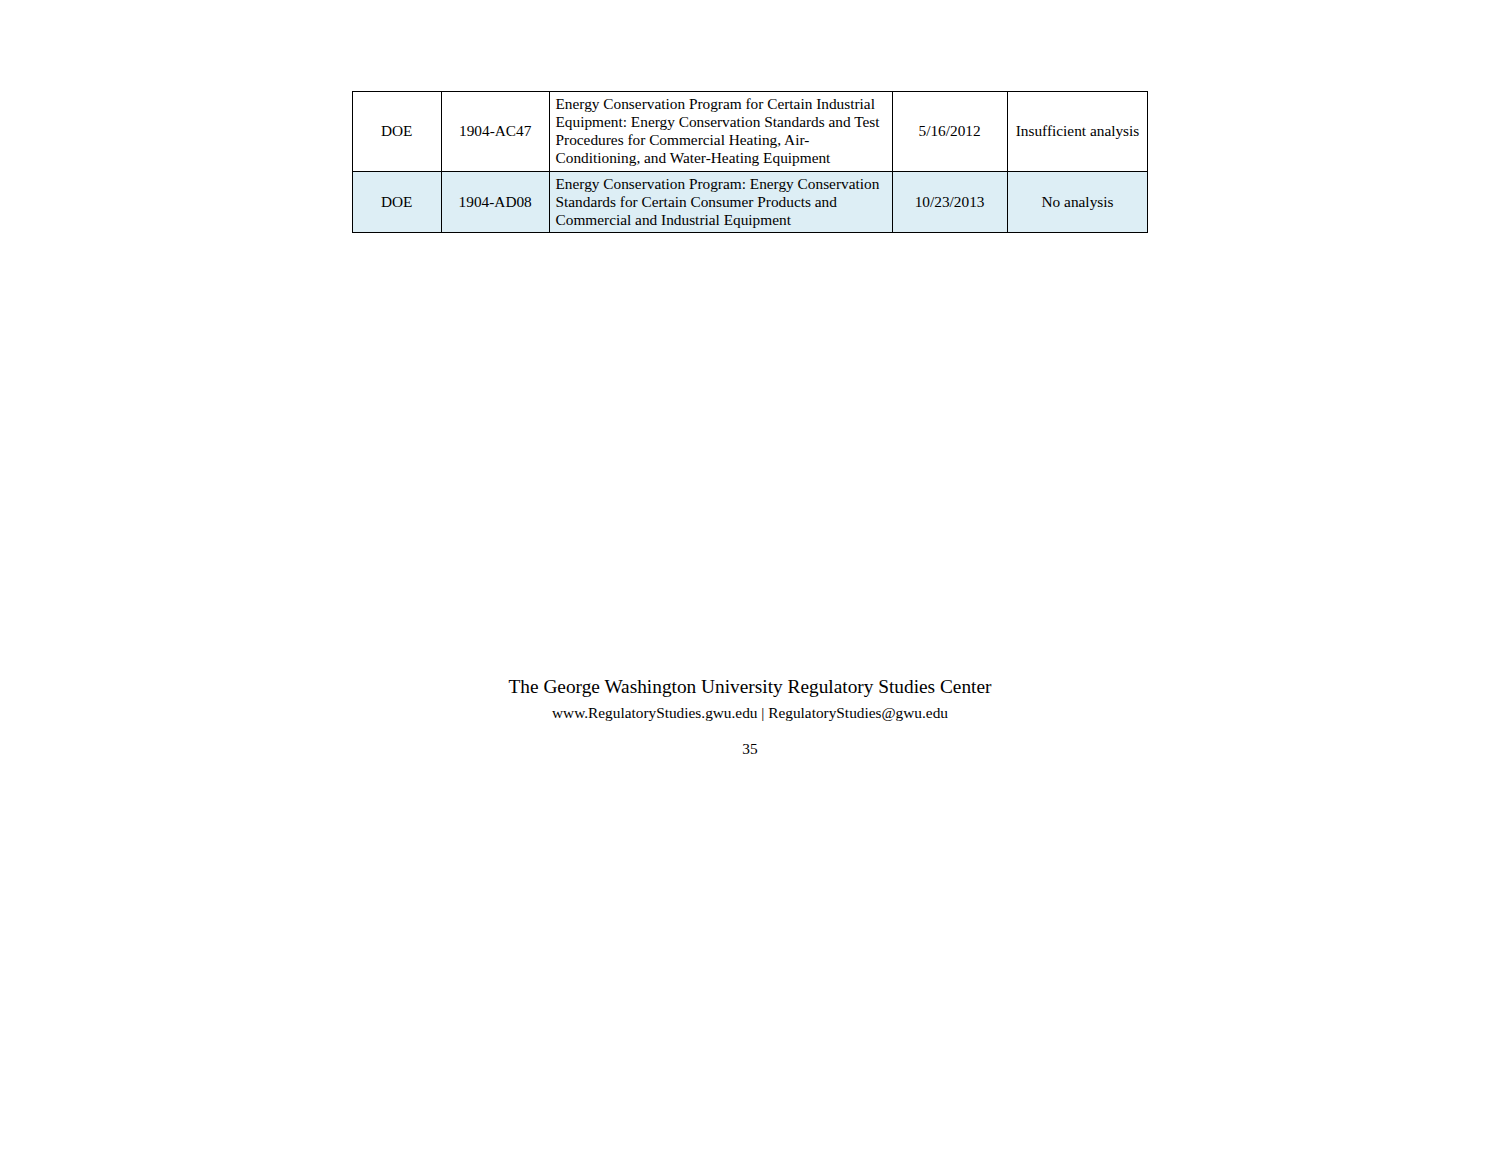| DOE | 1904-AC47 | Energy Conservation Program for Certain Industrial Equipment: Energy Conservation Standards and Test Procedures for Commercial Heating, Air-Conditioning, and Water-Heating Equipment | 5/16/2012 | Insufficient analysis |
| DOE | 1904-AD08 | Energy Conservation Program: Energy Conservation Standards for Certain Consumer Products and Commercial and Industrial Equipment | 10/23/2013 | No analysis |
The George Washington University Regulatory Studies Center
www.RegulatoryStudies.gwu.edu | RegulatoryStudies@gwu.edu
35